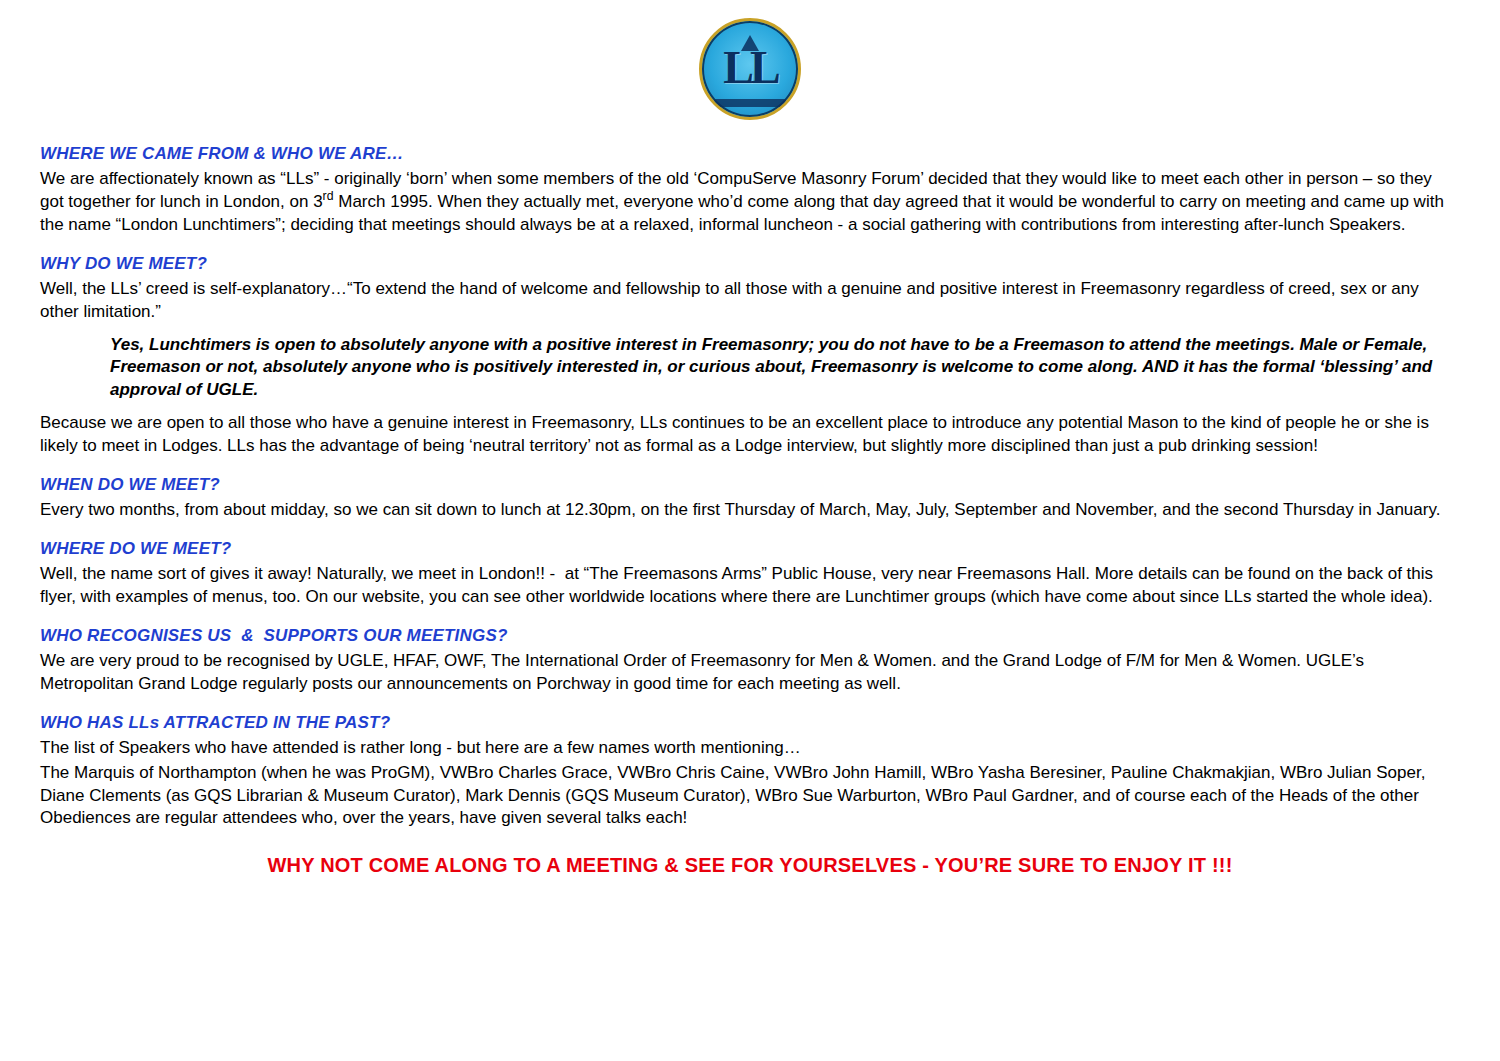LL
WHERE WE CAME FROM & WHO WE ARE…
We are affectionately known as “LLs” - originally ‘born’ when some members of the old ‘CompuServe Masonry Forum’ decided that they would like to meet each other in person – so they got together for lunch in London, on 3rd March 1995. When they actually met, everyone who’d come along that day agreed that it would be wonderful to carry on meeting and came up with the name “London Lunchtimers”; deciding that meetings should always be at a relaxed, informal luncheon - a social gathering with contributions from interesting after-lunch Speakers.
WHY DO WE MEET?
Well, the LLs’ creed is self-explanatory…“To extend the hand of welcome and fellowship to all those with a genuine and positive interest in Freemasonry regardless of creed, sex or any other limitation.”
Yes, Lunchtimers is open to absolutely anyone with a positive interest in Freemasonry; you do not have to be a Freemason to attend the meetings. Male or Female, Freemason or not, absolutely anyone who is positively interested in, or curious about, Freemasonry is welcome to come along. AND it has the formal ‘blessing’ and approval of UGLE.
Because we are open to all those who have a genuine interest in Freemasonry, LLs continues to be an excellent place to introduce any potential Mason to the kind of people he or she is likely to meet in Lodges. LLs has the advantage of being ‘neutral territory’ not as formal as a Lodge interview, but slightly more disciplined than just a pub drinking session!
WHEN DO WE MEET?
Every two months, from about midday, so we can sit down to lunch at 12.30pm, on the first Thursday of March, May, July, September and November, and the second Thursday in January.
WHERE DO WE MEET?
Well, the name sort of gives it away! Naturally, we meet in London!! - at “The Freemasons Arms” Public House, very near Freemasons Hall. More details can be found on the back of this flyer, with examples of menus, too. On our website, you can see other worldwide locations where there are Lunchtimer groups (which have come about since LLs started the whole idea).
WHO RECOGNISES US & SUPPORTS OUR MEETINGS?
We are very proud to be recognised by UGLE, HFAF, OWF, The International Order of Freemasonry for Men & Women. and the Grand Lodge of F/M for Men & Women. UGLE’s Metropolitan Grand Lodge regularly posts our announcements on Porchway in good time for each meeting as well.
WHO HAS LLs ATTRACTED IN THE PAST?
The list of Speakers who have attended is rather long - but here are a few names worth mentioning…
The Marquis of Northampton (when he was ProGM), VWBro Charles Grace, VWBro Chris Caine, VWBro John Hamill, WBro Yasha Beresiner, Pauline Chakmakjian, WBro Julian Soper, Diane Clements (as GQS Librarian & Museum Curator), Mark Dennis (GQS Museum Curator), WBro Sue Warburton, WBro Paul Gardner, and of course each of the Heads of the other Obediences are regular attendees who, over the years, have given several talks each!
WHY NOT COME ALONG TO A MEETING & SEE FOR YOURSELVES - YOU’RE SURE TO ENJOY IT !!!